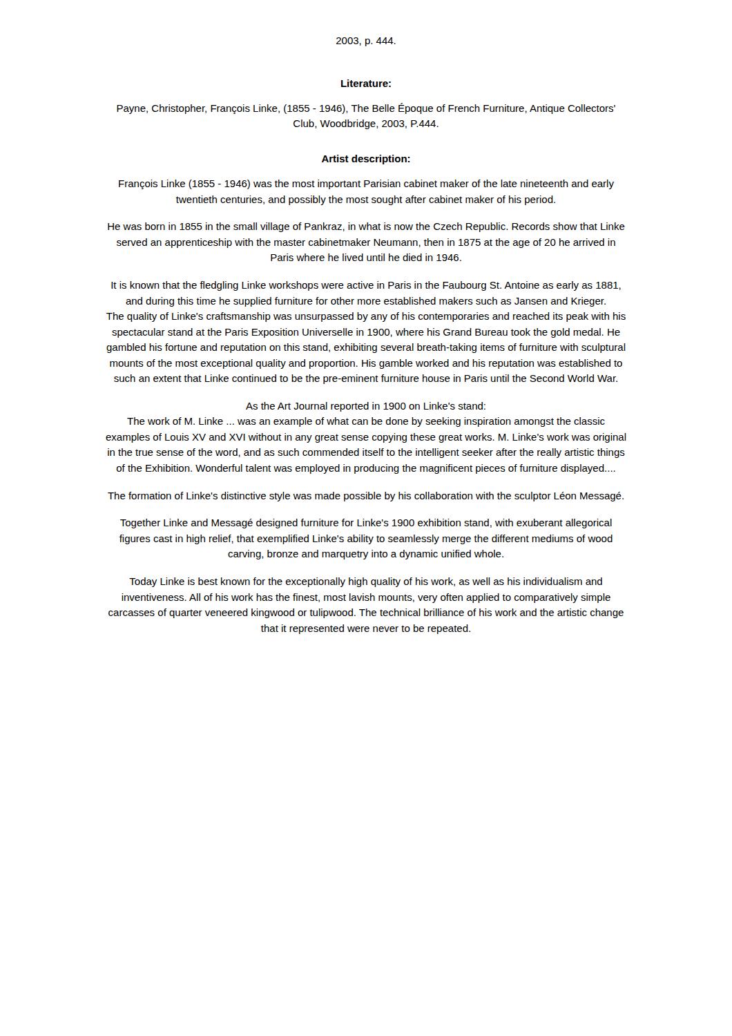2003, p. 444.
Literature:
Payne, Christopher, François Linke, (1855 - 1946), The Belle Époque of French Furniture, Antique Collectors' Club, Woodbridge, 2003, P.444.
Artist description:
François Linke (1855 - 1946) was the most important Parisian cabinet maker of the late nineteenth and early twentieth centuries, and possibly the most sought after cabinet maker of his period.
He was born in 1855 in the small village of Pankraz, in what is now the Czech Republic. Records show that Linke served an apprenticeship with the master cabinetmaker Neumann, then in 1875 at the age of 20 he arrived in Paris where he lived until he died in 1946.
It is known that the fledgling Linke workshops were active in Paris in the Faubourg St. Antoine as early as 1881, and during this time he supplied furniture for other more established makers such as Jansen and Krieger.
The quality of Linke's craftsmanship was unsurpassed by any of his contemporaries and reached its peak with his spectacular stand at the Paris Exposition Universelle in 1900, where his Grand Bureau took the gold medal. He gambled his fortune and reputation on this stand, exhibiting several breath-taking items of furniture with sculptural mounts of the most exceptional quality and proportion. His gamble worked and his reputation was established to such an extent that Linke continued to be the pre-eminent furniture house in Paris until the Second World War.
As the Art Journal reported in 1900 on Linke's stand:
The work of M. Linke ... was an example of what can be done by seeking inspiration amongst the classic examples of Louis XV and XVI without in any great sense copying these great works. M. Linke's work was original in the true sense of the word, and as such commended itself to the intelligent seeker after the really artistic things of the Exhibition. Wonderful talent was employed in producing the magnificent pieces of furniture displayed....
The formation of Linke's distinctive style was made possible by his collaboration with the sculptor Léon Messagé.
Together Linke and Messagé designed furniture for Linke's 1900 exhibition stand, with exuberant allegorical figures cast in high relief, that exemplified Linke's ability to seamlessly merge the different mediums of wood carving, bronze and marquetry into a dynamic unified whole.
Today Linke is best known for the exceptionally high quality of his work, as well as his individualism and inventiveness. All of his work has the finest, most lavish mounts, very often applied to comparatively simple carcasses of quarter veneered kingwood or tulipwood. The technical brilliance of his work and the artistic change that it represented were never to be repeated.